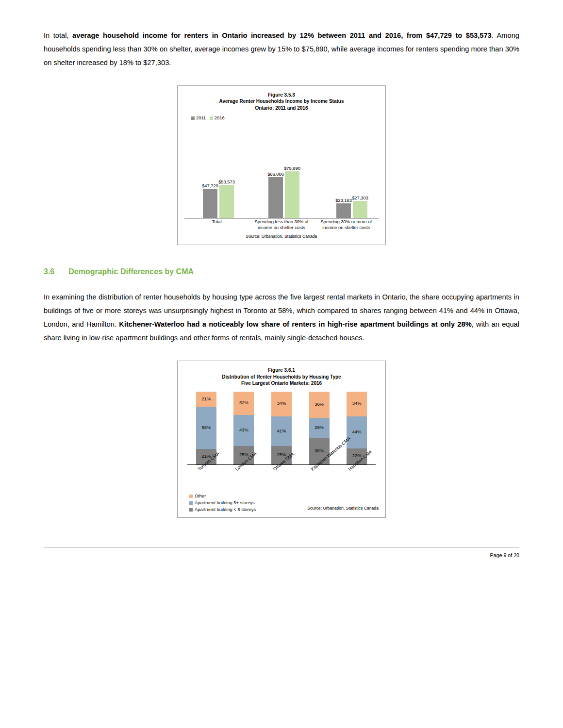In total, average household income for renters in Ontario increased by 12% between 2011 and 2016, from $47,729 to $53,573. Among households spending less than 30% on shelter, average incomes grew by 15% to $75,890, while average incomes for renters spending more than 30% on shelter increased by 18% to $27,303.
Figure 3.5.3
Average Renter Households Income by Income Status
Ontario: 2011 and 2016
2011 2016
$47,729
$53,573
$66,086
$75,890
$23,163
$27,303
Total
Spending less than 30% of
income on shelter costs
Spending 30% or more of
income on shelter costs
Source: Urbanation, Statistics Canada
3.6 Demographic Differences by CMA
In examining the distribution of renter households by housing type across the five largest rental markets in Ontario, the share occupying apartments in buildings of five or more storeys was unsurprisingly highest in Toronto at 58%, which compared to shares ranging between 41% and 44% in Ottawa, London, and Hamilton. Kitchener-Waterloo had a noticeably low share of renters in high-rise apartment buildings at only 28%, with an equal share living in low-rise apartment buildings and other forms of rentals, mainly single-detached houses.
Figure 3.6.1
Distribution of Renter Households by Housing Type
Five Largest Ontario Markets: 2016
21%
58%
21%
32%
43%
25%
34%
41%
25%
36%
28%
36%
34%
44%
22%
Toronto CMA
London CMA
Ottawa CMA
Kitchener-Waterloo CMA
Hamilton CMA
Other
Apartment building 5+ storeys
Apartment building < 5 storeys
Source: Urbanation, Statistics Canada
Page 9 of 20